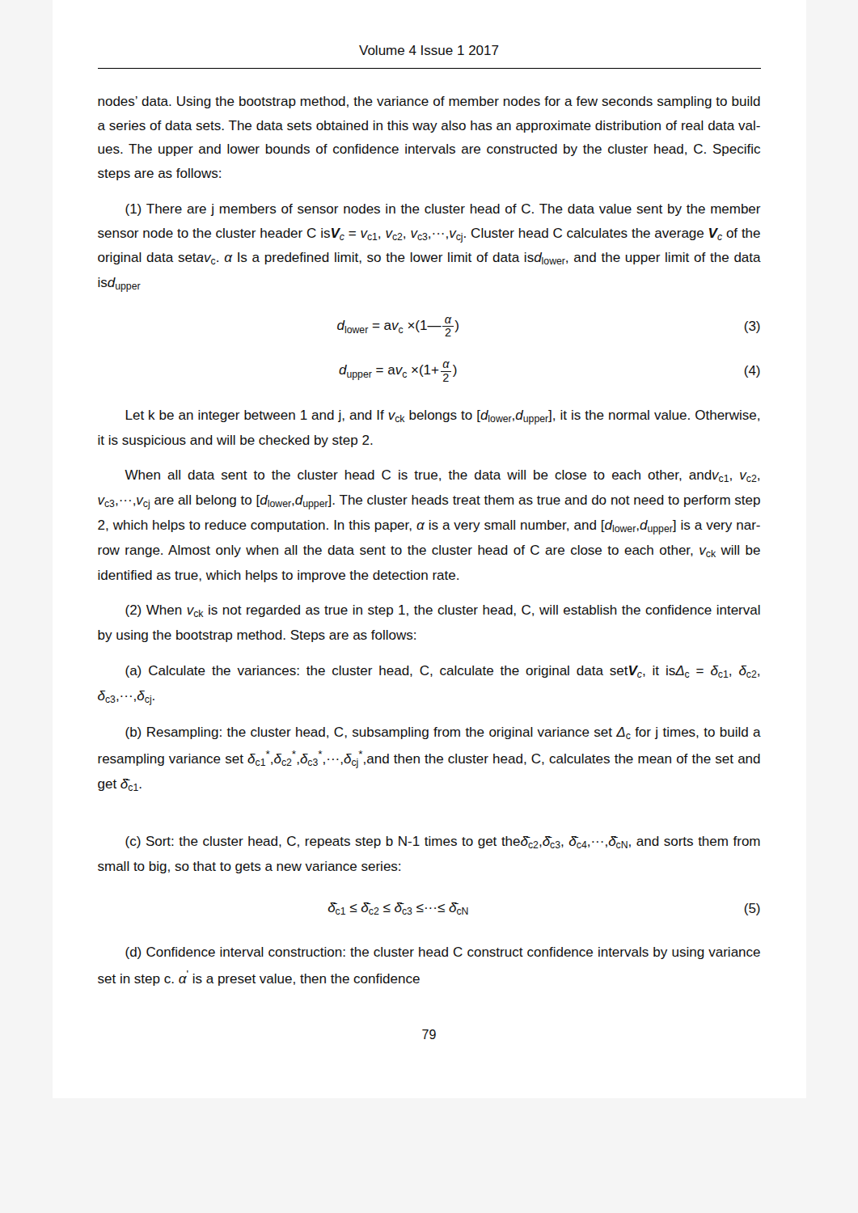Volume 4 Issue 1 2017
nodes’ data. Using the bootstrap method, the variance of member nodes for a few seconds sampling to build a series of data sets. The data sets obtained in this way also has an approximate distribution of real data values. The upper and lower bounds of confidence intervals are constructed by the cluster head, C. Specific steps are as follows:
(1) There are j members of sensor nodes in the cluster head of C. The data value sent by the member sensor node to the cluster header C isVc = vc1, vc2, vc3,···,vcj. Cluster head C calculates the average Vc of the original data setavc. α Is a predefined limit, so the lower limit of data isdlower, and the upper limit of the data isdupper
dlower = avc ×(1—α 2)
(3)
dupper = avc ×(1+α 2)
(4)
Let k be an integer between 1 and j, and If vck belongs to [dlower,dupper], it is the normal value. Otherwise, it is suspicious and will be checked by step 2.
When all data sent to the cluster head C is true, the data will be close to each other, andvc1, vc2, vc3,···,vcj are all belong to [dlower,dupper]. The cluster heads treat them as true and do not need to perform step 2, which helps to reduce computation. In this paper, α is a very small number, and [dlower,dupper] is a very narrow range. Almost only when all the data sent to the cluster head of C are close to each other, vck will be identified as true, which helps to improve the detection rate.
(2) When vck is not regarded as true in step 1, the cluster head, C, will establish the confidence interval by using the bootstrap method. Steps are as follows:
(a) Calculate the variances: the cluster head, C, calculate the original data setVc, it isΔc = δc1, δc2, δc3,···,δcj.
(b) Resampling: the cluster head, C, subsampling from the original variance set Δc for j times, to build a resampling variance set δc1*,δc2*,δc3*,···,δcj*,and then the cluster head, C, calculates the mean of the set and get δ̄c1.
(c) Sort: the cluster head, C, repeats step b N-1 times to get theδ̄c2,δ̄c3, δ̄c4,···,δ̄cN, and sorts them from small to big, so that to gets a new variance series:
δ̄c1 ≤ δ̄c2 ≤ δ̄c3 ≤···≤ δ̄cN
(5)
(d) Confidence interval construction: the cluster head C construct confidence intervals by using variance set in step c. α' is a preset value, then the confidence
79